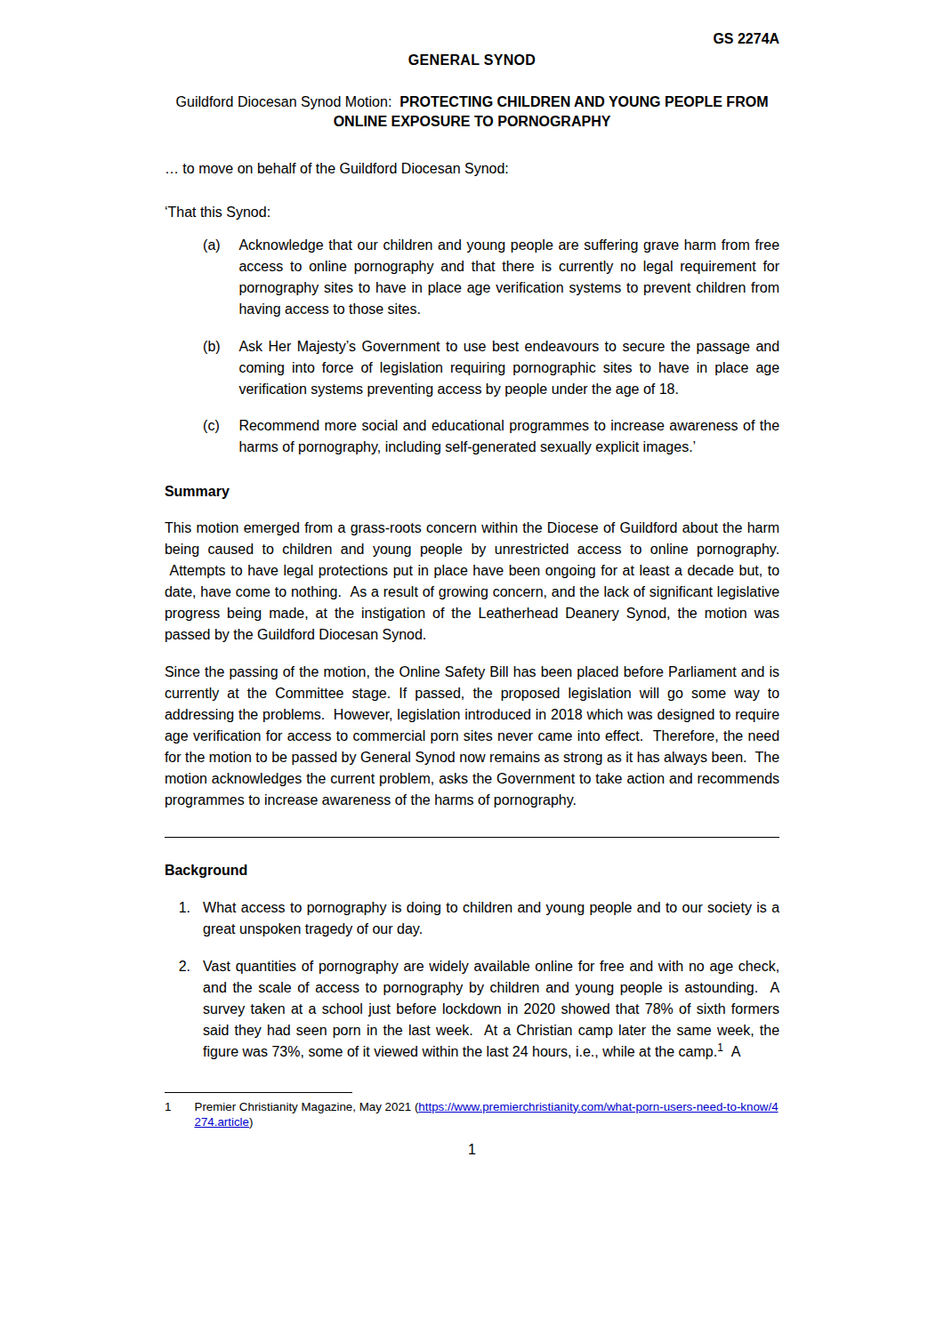GS 2274A
GENERAL SYNOD
Guildford Diocesan Synod Motion: PROTECTING CHILDREN AND YOUNG PEOPLE FROM ONLINE EXPOSURE TO PORNOGRAPHY
… to move on behalf of the Guildford Diocesan Synod:
‘That this Synod:
(a) Acknowledge that our children and young people are suffering grave harm from free access to online pornography and that there is currently no legal requirement for pornography sites to have in place age verification systems to prevent children from having access to those sites.
(b) Ask Her Majesty’s Government to use best endeavours to secure the passage and coming into force of legislation requiring pornographic sites to have in place age verification systems preventing access by people under the age of 18.
(c) Recommend more social and educational programmes to increase awareness of the harms of pornography, including self-generated sexually explicit images.’
Summary
This motion emerged from a grass-roots concern within the Diocese of Guildford about the harm being caused to children and young people by unrestricted access to online pornography. Attempts to have legal protections put in place have been ongoing for at least a decade but, to date, have come to nothing. As a result of growing concern, and the lack of significant legislative progress being made, at the instigation of the Leatherhead Deanery Synod, the motion was passed by the Guildford Diocesan Synod.
Since the passing of the motion, the Online Safety Bill has been placed before Parliament and is currently at the Committee stage. If passed, the proposed legislation will go some way to addressing the problems. However, legislation introduced in 2018 which was designed to require age verification for access to commercial porn sites never came into effect. Therefore, the need for the motion to be passed by General Synod now remains as strong as it has always been. The motion acknowledges the current problem, asks the Government to take action and recommends programmes to increase awareness of the harms of pornography.
Background
What access to pornography is doing to children and young people and to our society is a great unspoken tragedy of our day.
Vast quantities of pornography are widely available online for free and with no age check, and the scale of access to pornography by children and young people is astounding. A survey taken at a school just before lockdown in 2020 showed that 78% of sixth formers said they had seen porn in the last week. At a Christian camp later the same week, the figure was 73%, some of it viewed within the last 24 hours, i.e., while at the camp.1 A
1 Premier Christianity Magazine, May 2021 (https://www.premierchristianity.com/what-porn-users-need-to-know/4274.article)
1